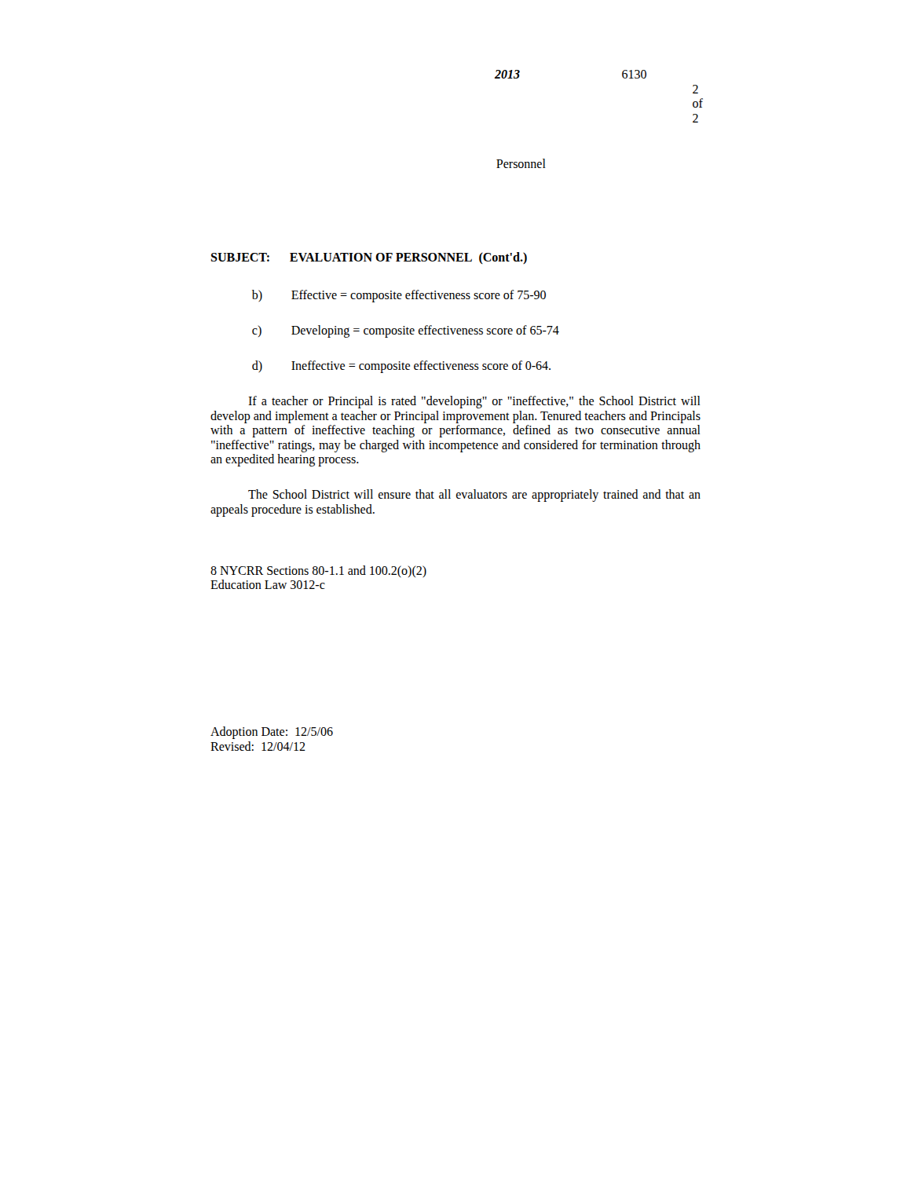20136130
2 of 2
Personnel
SUBJECT: EVALUATION OF PERSONNEL (Cont'd.)
b) Effective = composite effectiveness score of 75-90
c) Developing = composite effectiveness score of 65-74
d) Ineffective = composite effectiveness score of 0-64.
If a teacher or Principal is rated "developing" or "ineffective," the School District will develop and implement a teacher or Principal improvement plan. Tenured teachers and Principals with a pattern of ineffective teaching or performance, defined as two consecutive annual "ineffective" ratings, may be charged with incompetence and considered for termination through an expedited hearing process.
The School District will ensure that all evaluators are appropriately trained and that an appeals procedure is established.
8 NYCRR Sections 80-1.1 and 100.2(o)(2)
Education Law 3012-c
Adoption Date: 12/5/06
Revised: 12/04/12